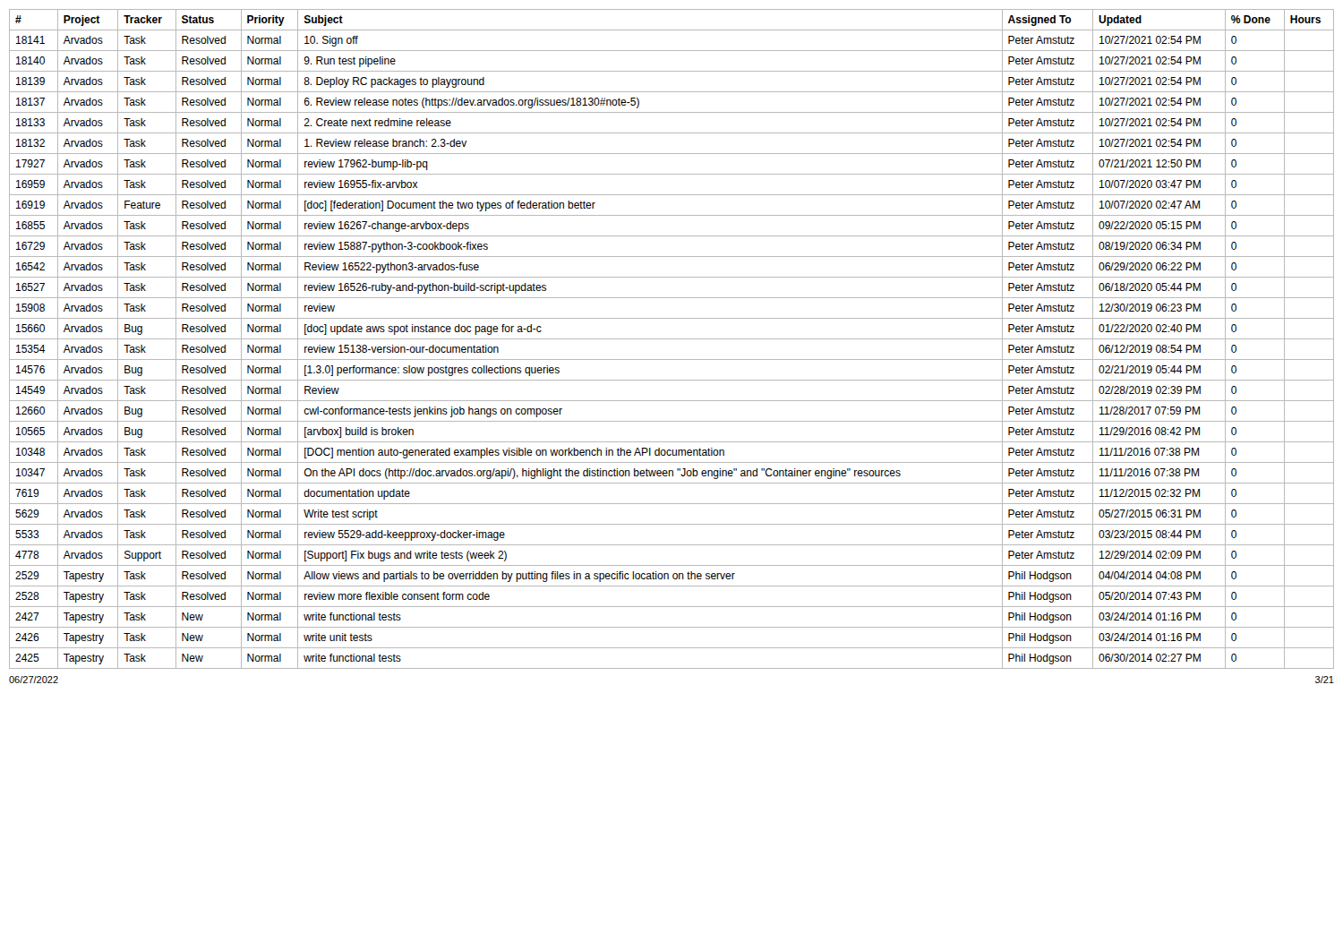| # | Project | Tracker | Status | Priority | Subject | Assigned To | Updated | % Done | Hours |
| --- | --- | --- | --- | --- | --- | --- | --- | --- | --- |
| 18141 | Arvados | Task | Resolved | Normal | 10. Sign off | Peter Amstutz | 10/27/2021 02:54 PM | 0 | |
| 18140 | Arvados | Task | Resolved | Normal | 9. Run test pipeline | Peter Amstutz | 10/27/2021 02:54 PM | 0 | |
| 18139 | Arvados | Task | Resolved | Normal | 8. Deploy RC packages to playground | Peter Amstutz | 10/27/2021 02:54 PM | 0 | |
| 18137 | Arvados | Task | Resolved | Normal | 6. Review release notes (https://dev.arvados.org/issues/18130#note-5) | Peter Amstutz | 10/27/2021 02:54 PM | 0 | |
| 18133 | Arvados | Task | Resolved | Normal | 2. Create next redmine release | Peter Amstutz | 10/27/2021 02:54 PM | 0 | |
| 18132 | Arvados | Task | Resolved | Normal | 1. Review release branch: 2.3-dev | Peter Amstutz | 10/27/2021 02:54 PM | 0 | |
| 17927 | Arvados | Task | Resolved | Normal | review 17962-bump-lib-pq | Peter Amstutz | 07/21/2021 12:50 PM | 0 | |
| 16959 | Arvados | Task | Resolved | Normal | review 16955-fix-arvbox | Peter Amstutz | 10/07/2020 03:47 PM | 0 | |
| 16919 | Arvados | Feature | Resolved | Normal | [doc] [federation] Document the two types of federation better | Peter Amstutz | 10/07/2020 02:47 AM | 0 | |
| 16855 | Arvados | Task | Resolved | Normal | review 16267-change-arvbox-deps | Peter Amstutz | 09/22/2020 05:15 PM | 0 | |
| 16729 | Arvados | Task | Resolved | Normal | review 15887-python-3-cookbook-fixes | Peter Amstutz | 08/19/2020 06:34 PM | 0 | |
| 16542 | Arvados | Task | Resolved | Normal | Review 16522-python3-arvados-fuse | Peter Amstutz | 06/29/2020 06:22 PM | 0 | |
| 16527 | Arvados | Task | Resolved | Normal | review 16526-ruby-and-python-build-script-updates | Peter Amstutz | 06/18/2020 05:44 PM | 0 | |
| 15908 | Arvados | Task | Resolved | Normal | review | Peter Amstutz | 12/30/2019 06:23 PM | 0 | |
| 15660 | Arvados | Bug | Resolved | Normal | [doc] update aws spot instance doc page for a-d-c | Peter Amstutz | 01/22/2020 02:40 PM | 0 | |
| 15354 | Arvados | Task | Resolved | Normal | review 15138-version-our-documentation | Peter Amstutz | 06/12/2019 08:54 PM | 0 | |
| 14576 | Arvados | Bug | Resolved | Normal | [1.3.0] performance: slow postgres collections queries | Peter Amstutz | 02/21/2019 05:44 PM | 0 | |
| 14549 | Arvados | Task | Resolved | Normal | Review | Peter Amstutz | 02/28/2019 02:39 PM | 0 | |
| 12660 | Arvados | Bug | Resolved | Normal | cwl-conformance-tests jenkins job hangs on composer | Peter Amstutz | 11/28/2017 07:59 PM | 0 | |
| 10565 | Arvados | Bug | Resolved | Normal | [arvbox] build is broken | Peter Amstutz | 11/29/2016 08:42 PM | 0 | |
| 10348 | Arvados | Task | Resolved | Normal | [DOC] mention auto-generated examples visible on workbench in the API documentation | Peter Amstutz | 11/11/2016 07:38 PM | 0 | |
| 10347 | Arvados | Task | Resolved | Normal | On the API docs (http://doc.arvados.org/api/), highlight the distinction between "Job engine" and "Container engine" resources | Peter Amstutz | 11/11/2016 07:38 PM | 0 | |
| 7619 | Arvados | Task | Resolved | Normal | documentation update | Peter Amstutz | 11/12/2015 02:32 PM | 0 | |
| 5629 | Arvados | Task | Resolved | Normal | Write test script | Peter Amstutz | 05/27/2015 06:31 PM | 0 | |
| 5533 | Arvados | Task | Resolved | Normal | review 5529-add-keepproxy-docker-image | Peter Amstutz | 03/23/2015 08:44 PM | 0 | |
| 4778 | Arvados | Support | Resolved | Normal | [Support] Fix bugs and write tests (week 2) | Peter Amstutz | 12/29/2014 02:09 PM | 0 | |
| 2529 | Tapestry | Task | Resolved | Normal | Allow views and partials to be overridden by putting files in a specific location on the server | Phil Hodgson | 04/04/2014 04:08 PM | 0 | |
| 2528 | Tapestry | Task | Resolved | Normal | review more flexible consent form code | Phil Hodgson | 05/20/2014 07:43 PM | 0 | |
| 2427 | Tapestry | Task | New | Normal | write functional tests | Phil Hodgson | 03/24/2014 01:16 PM | 0 | |
| 2426 | Tapestry | Task | New | Normal | write unit tests | Phil Hodgson | 03/24/2014 01:16 PM | 0 | |
| 2425 | Tapestry | Task | New | Normal | write functional tests | Phil Hodgson | 06/30/2014 02:27 PM | 0 | |
06/27/2022 3/21